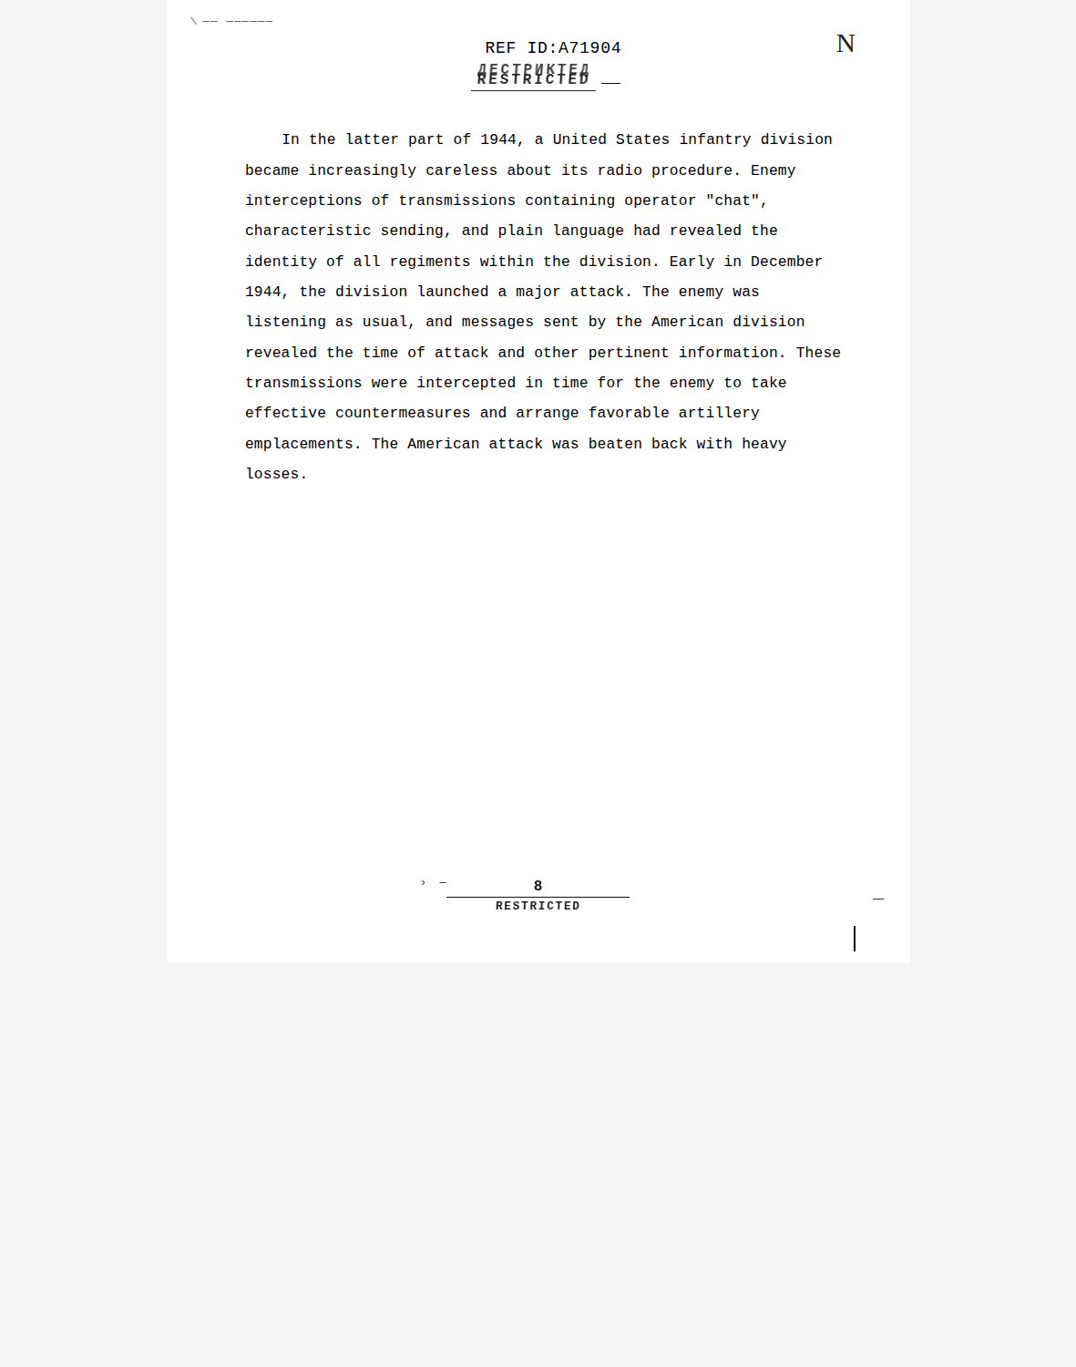\—— ——————
N
REF ID:A71904
ДЕСТРИКТЕД RESTRICTED
In the latter part of 1944, a United States infantry division became increasingly careless about its radio procedure. Enemy interceptions of transmissions containing operator "chat", characteristic sending, and plain language had revealed the identity of all regiments within the division. Early in December 1944, the division launched a major attack. The enemy was listening as usual, and messages sent by the American division revealed the time of attack and other pertinent information. These transmissions were intercepted in time for the enemy to take effective countermeasures and arrange favorable artillery emplacements. The American attack was beaten back with heavy losses.
8
› —
RESTRICTED